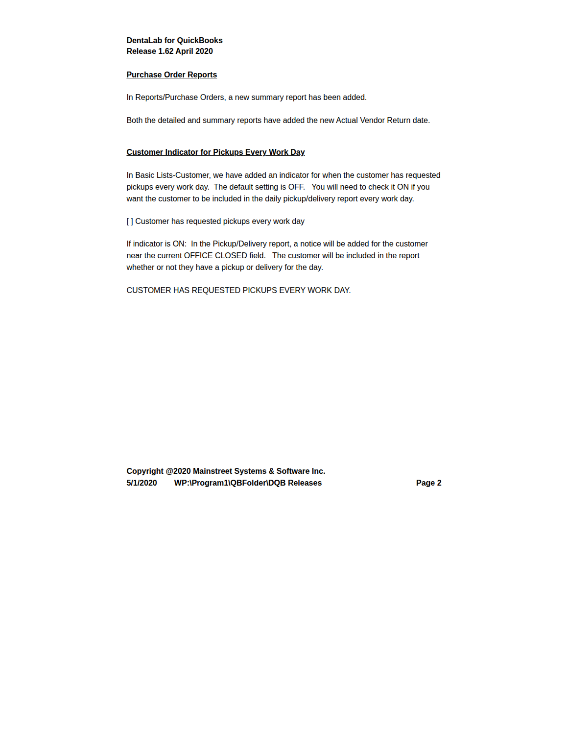DentaLab for QuickBooks
Release 1.62 April 2020
Purchase Order Reports
In Reports/Purchase Orders, a new summary report has been added.
Both the detailed and summary reports have added the new Actual Vendor Return date.
Customer Indicator for Pickups Every Work Day
In Basic Lists-Customer, we have added an indicator for when the customer has requested pickups every work day. The default setting is OFF. You will need to check it ON if you want the customer to be included in the daily pickup/delivery report every work day.
[ ] Customer has requested pickups every work day
If indicator is ON: In the Pickup/Delivery report, a notice will be added for the customer near the current OFFICE CLOSED field. The customer will be included in the report whether or not they have a pickup or delivery for the day.
CUSTOMER HAS REQUESTED PICKUPS EVERY WORK DAY.
Copyright @2020 Mainstreet Systems & Software Inc.
5/1/2020 WP:\Program1\QBFolder\DQB Releases Page 2